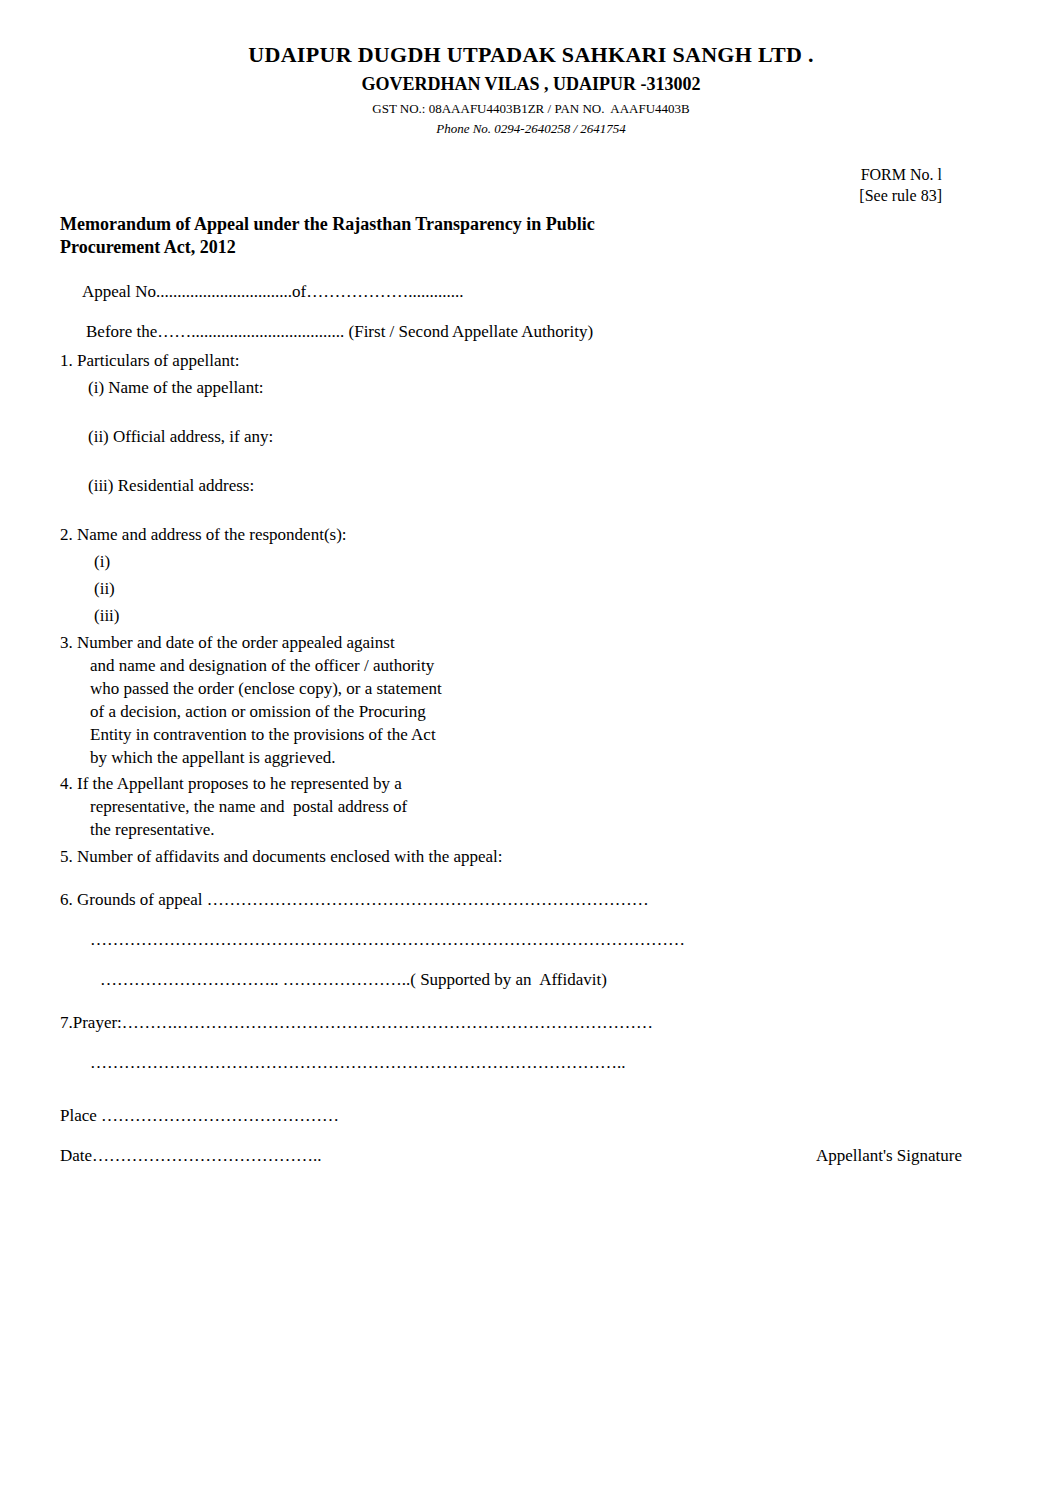UDAIPUR DUGDH UTPADAK SAHKARI SANGH LTD .
GOVERDHAN VILAS , UDAIPUR -313002
GST NO.: 08AAAFU4403B1ZR / PAN NO. AAAFU4403B
Phone No. 0294-2640258 / 2641754
FORM No. l
[See rule 83]
Memorandum of Appeal under the Rajasthan Transparency in Public
Procurement Act, 2012
Appeal No................................of……………….............
Before the…….................................... (First / Second Appellate Authority)
1. Particulars of appellant:
(i) Name of the appellant:
(ii) Official address, if any:
(iii) Residential address:
2. Name and address of the respondent(s):
(i)
(ii)
(iii)
3. Number and date of the order appealed against
and name and designation of the officer / authority
who passed the order (enclose copy), or a statement
of a decision, action or omission of the Procuring
Entity in contravention to the provisions of the Act
by which the appellant is aggrieved.
4. If the Appellant proposes to he represented by a
representative, the name and postal address of
the representative.
5. Number of affidavits and documents enclosed with the appeal:
6. Grounds of appeal ……………………………………………………………………
……………………………………………………………………………………………
………………………….. …………………..( Supported by an Affidavit)
7.Prayer:……….…………………………………………………………………………
…………………………………………………………………………………..
Place ……………………………………
Date………………………………….. Appellant's Signature